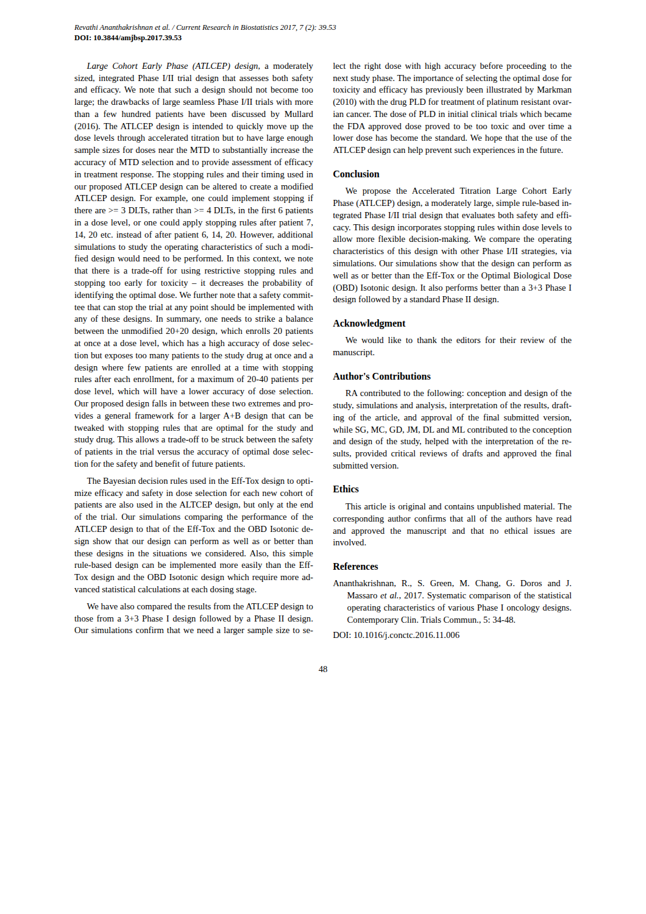Revathi Ananthakrishnan et al. / Current Research in Biostatistics 2017, 7 (2): 39.53
DOI: 10.3844/amjbsp.2017.39.53
Large Cohort Early Phase (ATLCEP) design, a moderately sized, integrated Phase I/II trial design that assesses both safety and efficacy. We note that such a design should not become too large; the drawbacks of large seamless Phase I/II trials with more than a few hundred patients have been discussed by Mullard (2016). The ATLCEP design is intended to quickly move up the dose levels through accelerated titration but to have large enough sample sizes for doses near the MTD to substantially increase the accuracy of MTD selection and to provide assessment of efficacy in treatment response. The stopping rules and their timing used in our proposed ATLCEP design can be altered to create a modified ATLCEP design. For example, one could implement stopping if there are >= 3 DLTs, rather than >= 4 DLTs, in the first 6 patients in a dose level, or one could apply stopping rules after patient 7, 14, 20 etc. instead of after patient 6, 14, 20. However, additional simulations to study the operating characteristics of such a modified design would need to be performed. In this context, we note that there is a trade-off for using restrictive stopping rules and stopping too early for toxicity – it decreases the probability of identifying the optimal dose. We further note that a safety committee that can stop the trial at any point should be implemented with any of these designs. In summary, one needs to strike a balance between the unmodified 20+20 design, which enrolls 20 patients at once at a dose level, which has a high accuracy of dose selection but exposes too many patients to the study drug at once and a design where few patients are enrolled at a time with stopping rules after each enrollment, for a maximum of 20-40 patients per dose level, which will have a lower accuracy of dose selection. Our proposed design falls in between these two extremes and provides a general framework for a larger A+B design that can be tweaked with stopping rules that are optimal for the study and study drug. This allows a trade-off to be struck between the safety of patients in the trial versus the accuracy of optimal dose selection for the safety and benefit of future patients.
The Bayesian decision rules used in the Eff-Tox design to optimize efficacy and safety in dose selection for each new cohort of patients are also used in the ALTCEP design, but only at the end of the trial. Our simulations comparing the performance of the ATLCEP design to that of the Eff-Tox and the OBD Isotonic design show that our design can perform as well as or better than these designs in the situations we considered. Also, this simple rule-based design can be implemented more easily than the Eff-Tox design and the OBD Isotonic design which require more advanced statistical calculations at each dosing stage.
We have also compared the results from the ATLCEP design to those from a 3+3 Phase I design followed by a Phase II design. Our simulations confirm that we need a larger sample size to select the right dose with high accuracy before proceeding to the next study phase. The importance of selecting the optimal dose for toxicity and efficacy has previously been illustrated by Markman (2010) with the drug PLD for treatment of platinum resistant ovarian cancer. The dose of PLD in initial clinical trials which became the FDA approved dose proved to be too toxic and over time a lower dose has become the standard. We hope that the use of the ATLCEP design can help prevent such experiences in the future.
Conclusion
We propose the Accelerated Titration Large Cohort Early Phase (ATLCEP) design, a moderately large, simple rule-based integrated Phase I/II trial design that evaluates both safety and efficacy. This design incorporates stopping rules within dose levels to allow more flexible decision-making. We compare the operating characteristics of this design with other Phase I/II strategies, via simulations. Our simulations show that the design can perform as well as or better than the Eff-Tox or the Optimal Biological Dose (OBD) Isotonic design. It also performs better than a 3+3 Phase I design followed by a standard Phase II design.
Acknowledgment
We would like to thank the editors for their review of the manuscript.
Author's Contributions
RA contributed to the following: conception and design of the study, simulations and analysis, interpretation of the results, drafting of the article, and approval of the final submitted version, while SG, MC, GD, JM, DL and ML contributed to the conception and design of the study, helped with the interpretation of the results, provided critical reviews of drafts and approved the final submitted version.
Ethics
This article is original and contains unpublished material. The corresponding author confirms that all of the authors have read and approved the manuscript and that no ethical issues are involved.
References
Ananthakrishnan, R., S. Green, M. Chang, G. Doros and J. Massaro et al., 2017. Systematic comparison of the statistical operating characteristics of various Phase I oncology designs. Contemporary Clin. Trials Commun., 5: 34-48.
DOI: 10.1016/j.conctc.2016.11.006
48